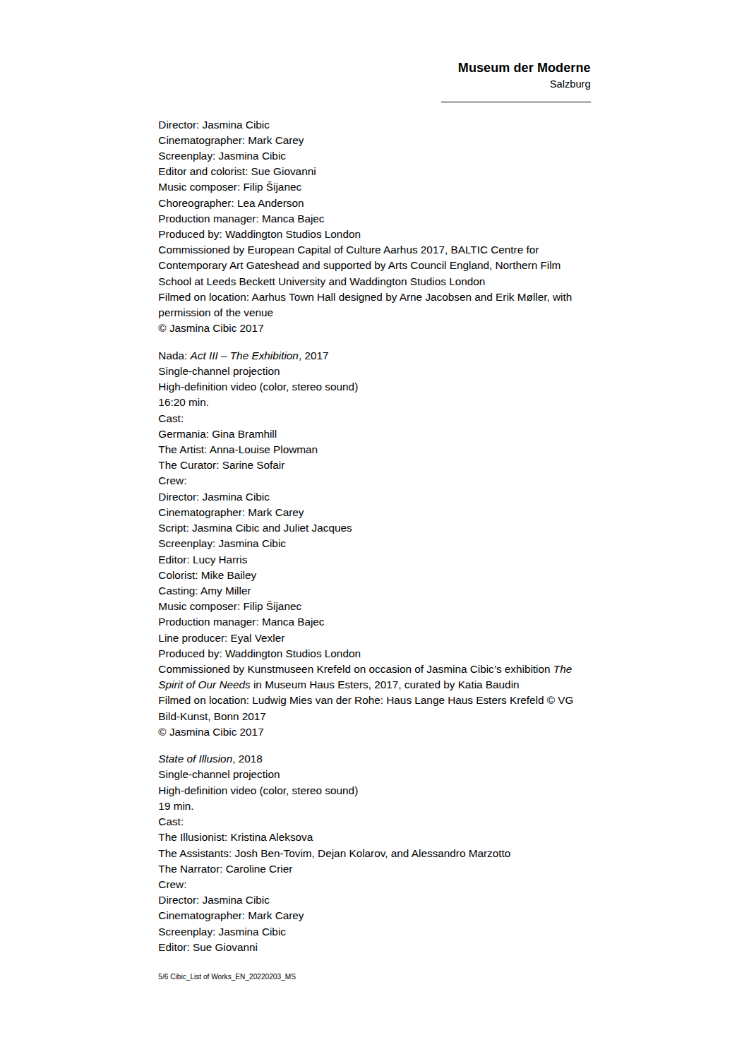Museum der Moderne
Salzburg
Director: Jasmina Cibic
Cinematographer: Mark Carey
Screenplay: Jasmina Cibic
Editor and colorist: Sue Giovanni
Music composer: Filip Šijanec
Choreographer: Lea Anderson
Production manager: Manca Bajec
Produced by: Waddington Studios London
Commissioned by European Capital of Culture Aarhus 2017, BALTIC Centre for Contemporary Art Gateshead and supported by Arts Council England, Northern Film School at Leeds Beckett University and Waddington Studios London
Filmed on location: Aarhus Town Hall designed by Arne Jacobsen and Erik Møller, with permission of the venue
© Jasmina Cibic 2017
Nada: Act III – The Exhibition, 2017
Single-channel projection
High-definition video (color, stereo sound)
16:20 min.
Cast:
Germania: Gina Bramhill
The Artist: Anna-Louise Plowman
The Curator: Sarine Sofair
Crew:
Director: Jasmina Cibic
Cinematographer: Mark Carey
Script: Jasmina Cibic and Juliet Jacques
Screenplay: Jasmina Cibic
Editor: Lucy Harris
Colorist: Mike Bailey
Casting: Amy Miller
Music composer: Filip Šijanec
Production manager: Manca Bajec
Line producer: Eyal Vexler
Produced by: Waddington Studios London
Commissioned by Kunstmuseen Krefeld on occasion of Jasmina Cibic’s exhibition The Spirit of Our Needs in Museum Haus Esters, 2017, curated by Katia Baudin
Filmed on location: Ludwig Mies van der Rohe: Haus Lange Haus Esters Krefeld © VG Bild-Kunst, Bonn 2017
© Jasmina Cibic 2017
State of Illusion, 2018
Single-channel projection
High-definition video (color, stereo sound)
19 min.
Cast:
The Illusionist: Kristina Aleksova
The Assistants: Josh Ben-Tovim, Dejan Kolarov, and Alessandro Marzotto
The Narrator: Caroline Crier
Crew:
Director: Jasmina Cibic
Cinematographer: Mark Carey
Screenplay: Jasmina Cibic
Editor: Sue Giovanni
5/6 Cibic_List of Works_EN_20220203_MS